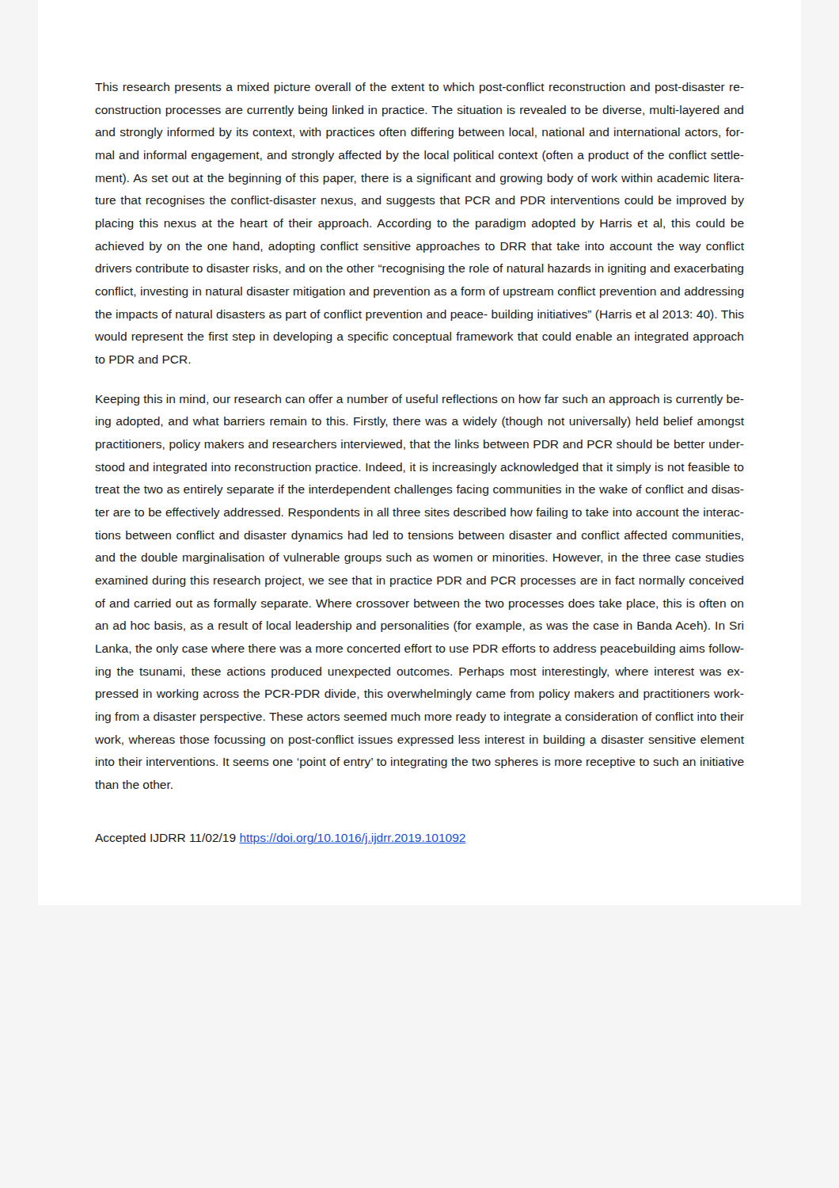This research presents a mixed picture overall of the extent to which post-conflict reconstruction and post-disaster reconstruction processes are currently being linked in practice. The situation is revealed to be diverse, multi-layered and and strongly informed by its context, with practices often differing between local, national and international actors, formal and informal engagement, and strongly affected by the local political context (often a product of the conflict settlement). As set out at the beginning of this paper, there is a significant and growing body of work within academic literature that recognises the conflict-disaster nexus, and suggests that PCR and PDR interventions could be improved by placing this nexus at the heart of their approach. According to the paradigm adopted by Harris et al, this could be achieved by on the one hand, adopting conflict sensitive approaches to DRR that take into account the way conflict drivers contribute to disaster risks, and on the other “recognising the role of natural hazards in igniting and exacerbating conflict, investing in natural disaster mitigation and prevention as a form of upstream conflict prevention and addressing the impacts of natural disasters as part of conflict prevention and peace- building initiatives” (Harris et al 2013: 40). This would represent the first step in developing a specific conceptual framework that could enable an integrated approach to PDR and PCR.
Keeping this in mind, our research can offer a number of useful reflections on how far such an approach is currently being adopted, and what barriers remain to this. Firstly, there was a widely (though not universally) held belief amongst practitioners, policy makers and researchers interviewed, that the links between PDR and PCR should be better understood and integrated into reconstruction practice. Indeed, it is increasingly acknowledged that it simply is not feasible to treat the two as entirely separate if the interdependent challenges facing communities in the wake of conflict and disaster are to be effectively addressed. Respondents in all three sites described how failing to take into account the interactions between conflict and disaster dynamics had led to tensions between disaster and conflict affected communities, and the double marginalisation of vulnerable groups such as women or minorities. However, in the three case studies examined during this research project, we see that in practice PDR and PCR processes are in fact normally conceived of and carried out as formally separate. Where crossover between the two processes does take place, this is often on an ad hoc basis, as a result of local leadership and personalities (for example, as was the case in Banda Aceh). In Sri Lanka, the only case where there was a more concerted effort to use PDR efforts to address peacebuilding aims following the tsunami, these actions produced unexpected outcomes. Perhaps most interestingly, where interest was expressed in working across the PCR-PDR divide, this overwhelmingly came from policy makers and practitioners working from a disaster perspective. These actors seemed much more ready to integrate a consideration of conflict into their work, whereas those focussing on post-conflict issues expressed less interest in building a disaster sensitive element into their interventions. It seems one ‘point of entry’ to integrating the two spheres is more receptive to such an initiative than the other.
Accepted IJDRR 11/02/19 https://doi.org/10.1016/j.ijdrr.2019.101092